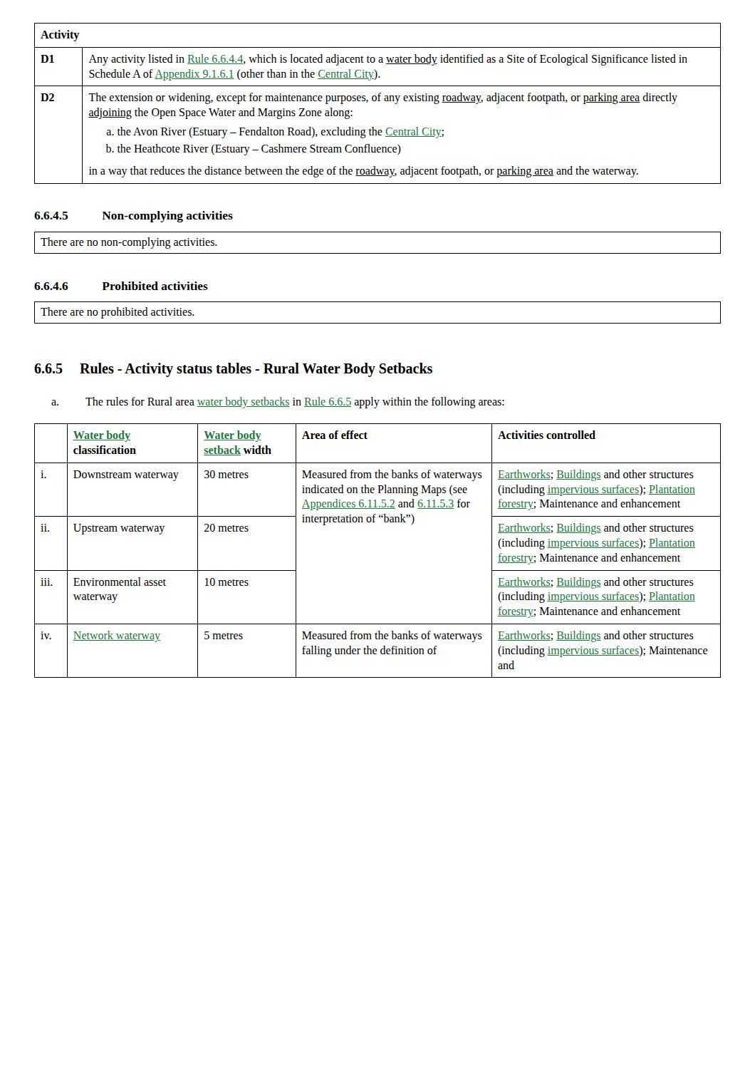| Activity |
| --- |
| D1 | Any activity listed in Rule 6.6.4.4 , which is located adjacent to a water body identified as a Site of Ecological Significance listed in Schedule A of Appendix 9.1.6.1 (other than in the Central City ). |
| D2 | The extension or widening, except for maintenance purposes, of any existing roadway , adjacent footpath, or parking area directly adjoining the Open Space Water and Margins Zone along: the Avon River (Estuary – Fendalton Road), excluding the Central City ; the Heathcote River (Estuary – Cashmere Stream Confluence) in a way that reduces the distance between the edge of the roadway , adjacent footpath, or parking area and the waterway. |
6.6.4.5 Non-complying activities
There are no non-complying activities.
6.6.4.6 Prohibited activities
There are no prohibited activities.
6.6.5 Rules - Activity status tables - Rural Water Body Setbacks
a. The rules for Rural area water body setbacks in Rule 6.6.5 apply within the following areas:
| | Water body classification | Water body setback width | Area of effect | Activities controlled |
| --- | --- | --- | --- | --- |
| i. | Downstream waterway | 30 metres | Measured from the banks of waterways indicated on the Planning Maps (see Appendices 6.11.5.2 and 6.11.5.3 for interpretation of “bank”) | Earthworks ; Buildings and other structures (including impervious surfaces ); Plantation forestry ; Maintenance and enhancement |
| ii. | Upstream waterway | 20 metres | Earthworks ; Buildings and other structures (including impervious surfaces ); Plantation forestry ; Maintenance and enhancement |
| iii. | Environmental asset waterway | 10 metres | Earthworks ; Buildings and other structures (including impervious surfaces ); Plantation forestry ; Maintenance and enhancement |
| iv. | Network waterway | 5 metres | Measured from the banks of waterways falling under the definition of | Earthworks ; Buildings and other structures (including impervious surfaces ); Maintenance and |